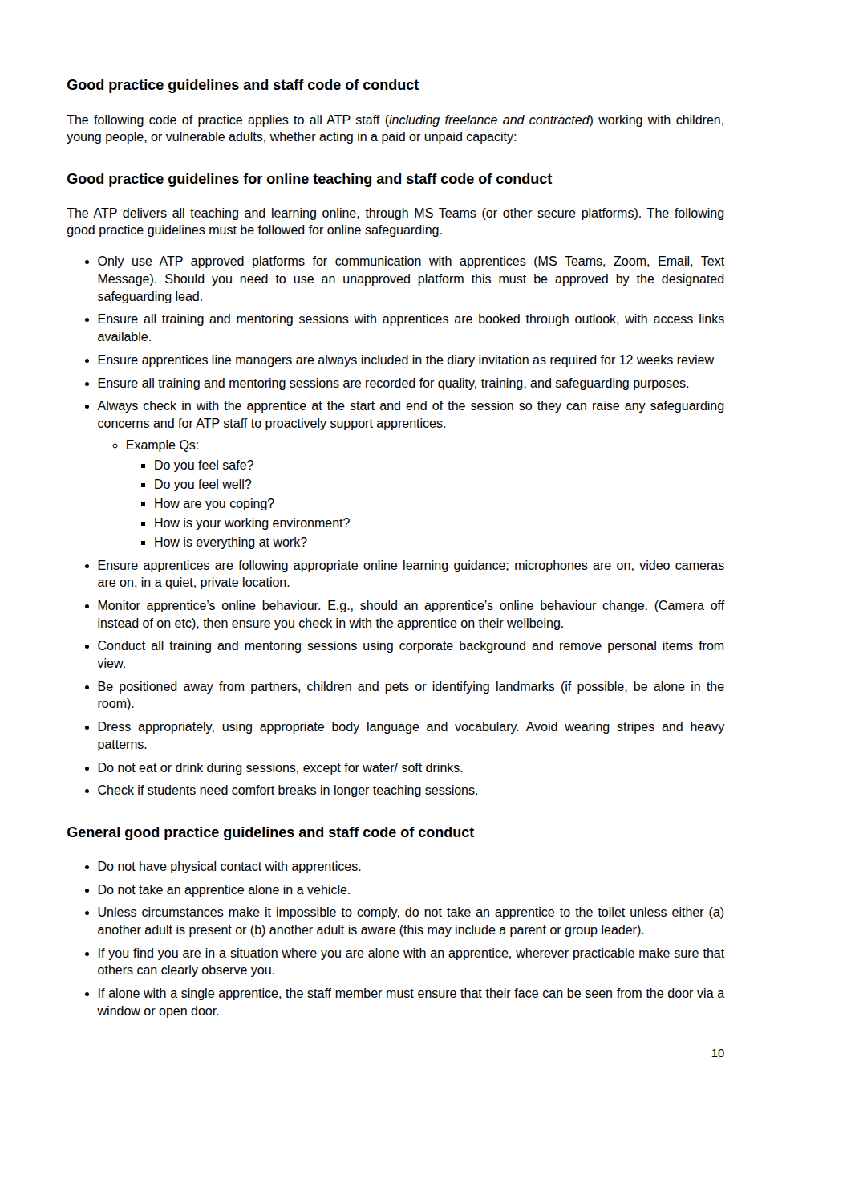Good practice guidelines and staff code of conduct
The following code of practice applies to all ATP staff (including freelance and contracted) working with children, young people, or vulnerable adults, whether acting in a paid or unpaid capacity:
Good practice guidelines for online teaching and staff code of conduct
The ATP delivers all teaching and learning online, through MS Teams (or other secure platforms). The following good practice guidelines must be followed for online safeguarding.
Only use ATP approved platforms for communication with apprentices (MS Teams, Zoom, Email, Text Message). Should you need to use an unapproved platform this must be approved by the designated safeguarding lead.
Ensure all training and mentoring sessions with apprentices are booked through outlook, with access links available.
Ensure apprentices line managers are always included in the diary invitation as required for 12 weeks review
Ensure all training and mentoring sessions are recorded for quality, training, and safeguarding purposes.
Always check in with the apprentice at the start and end of the session so they can raise any safeguarding concerns and for ATP staff to proactively support apprentices.
Example Qs:
Do you feel safe?
Do you feel well?
How are you coping?
How is your working environment?
How is everything at work?
Ensure apprentices are following appropriate online learning guidance; microphones are on, video cameras are on, in a quiet, private location.
Monitor apprentice’s online behaviour. E.g., should an apprentice’s online behaviour change. (Camera off instead of on etc), then ensure you check in with the apprentice on their wellbeing.
Conduct all training and mentoring sessions using corporate background and remove personal items from view.
Be positioned away from partners, children and pets or identifying landmarks (if possible, be alone in the room).
Dress appropriately, using appropriate body language and vocabulary. Avoid wearing stripes and heavy patterns.
Do not eat or drink during sessions, except for water/ soft drinks.
Check if students need comfort breaks in longer teaching sessions.
General good practice guidelines and staff code of conduct
Do not have physical contact with apprentices.
Do not take an apprentice alone in a vehicle.
Unless circumstances make it impossible to comply, do not take an apprentice to the toilet unless either (a) another adult is present or (b) another adult is aware (this may include a parent or group leader).
If you find you are in a situation where you are alone with an apprentice, wherever practicable make sure that others can clearly observe you.
If alone with a single apprentice, the staff member must ensure that their face can be seen from the door via a window or open door.
10